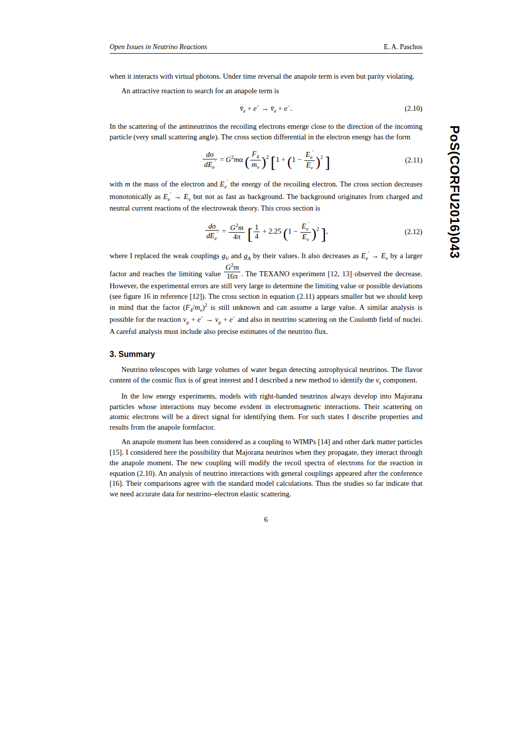Open Issues in Neutrino Reactions
E. A. Paschos
PoS(CORFU2016)043
when it interacts with virtual photons. Under time reversal the anapole term is even but parity violating.
An attractive reaction to search for an anapole term is
v̄e + e− → v̄e + e−.
(2.10)
In the scattering of the antineutrinos the recoiling electrons emerge close to the direction of the incoming particle (very small scattering angle). The cross section differential in the electron energy has the form
dσ dE e′ = G 2 mα (F 4 mv) 2 [1 + (1 − Ee′Ev) 2 ]
(2.11)
with m the mass of the electron and Ee′ the energy of the recoiling electron. The cross section decreases monotonically as Ee′ → Ev but not as fast as background. The background originates from charged and neutral current reactions of the electroweak theory. This cross section is
dσ dE e′ = G 2 m 4π [14 + 2.25 (1 − Ee′Ev) 2 ],
(2.12)
where I replaced the weak couplings gV and gA by their values. It also decreases as Ee′ → Ev by a larger factor and reaches the limiting value G 2 m 16π. The TEXANO experiment [12, 13] observed the decrease. However, the experimental errors are still very large to determine the limiting value or possible deviations (see figure 16 in reference [12]). The cross section in equation (2.11) appears smaller but we should keep in mind that the factor (F 4/mv)2 is still unknown and can assume a large value. A similar analysis is possible for the reaction vμ + e− → vμ + e− and also in neutrino scattering on the Coulomb field of nuclei. A careful analysis must include also precise estimates of the neutrino flux.
3. Summary
Neutrino telescopes with large volumes of water began detecting astrophysical neutrinos. The flavor content of the cosmic flux is of great interest and I described a new method to identify the vτ component.
In the low energy experiments, models with right-handed neutrinos always develop into Majorana particles whose interactions may become evident in electromagnetic interactions. Their scattering on atomic electrons will be a direct signal for identifying them. For such states I describe properties and results from the anapole formfactor.
An anapole moment has been considered as a coupling to WIMPs [14] and other dark matter particles [15]. I considered here the possibility that Majorana neutrinos when they propagate, they interact through the anapole moment. The new coupling will modify the recoil spectra of electrons for the reaction in equation (2.10). An analysis of neutrino interactions with general couplings appeared after the conference [16]. Their comparisons agree with the standard model calculations. Thus the studies so far indicate that we need accurate data for neutrino–electron elastic scattering.
6